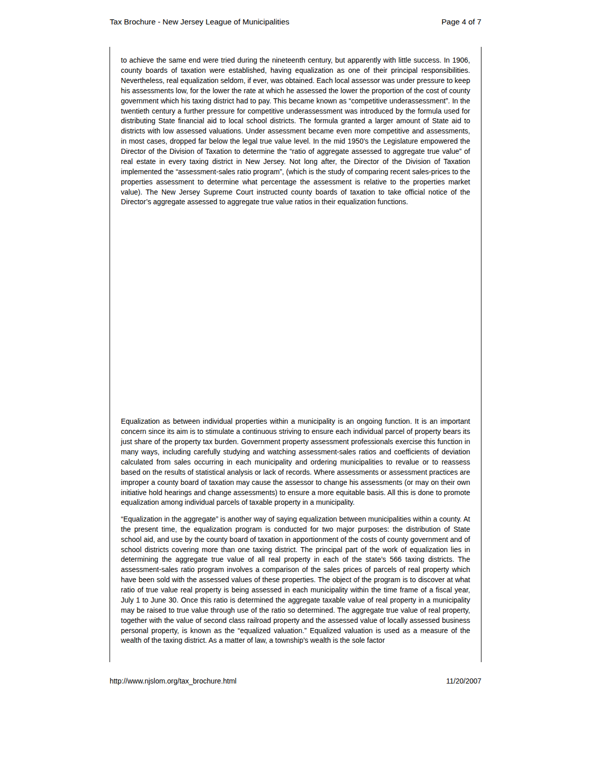Tax Brochure - New Jersey League of Municipalities
Page 4 of 7
to achieve the same end were tried during the nineteenth century, but apparently with little success. In 1906, county boards of taxation were established, having equalization as one of their principal responsibilities. Nevertheless, real equalization seldom, if ever, was obtained. Each local assessor was under pressure to keep his assessments low, for the lower the rate at which he assessed the lower the proportion of the cost of county government which his taxing district had to pay. This became known as “competitive underassessment”. In the twentieth century a further pressure for competitive underassessment was introduced by the formula used for distributing State financial aid to local school districts. The formula granted a larger amount of State aid to districts with low assessed valuations. Under assessment became even more competitive and assessments, in most cases, dropped far below the legal true value level. In the mid 1950’s the Legislature empowered the Director of the Division of Taxation to determine the “ratio of aggregate assessed to aggregate true value” of real estate in every taxing district in New Jersey. Not long after, the Director of the Division of Taxation implemented the “assessment-sales ratio program”, (which is the study of comparing recent sales-prices to the properties assessment to determine what percentage the assessment is relative to the properties market value). The New Jersey Supreme Court instructed county boards of taxation to take official notice of the Director’s aggregate assessed to aggregate true value ratios in their equalization functions.
Equalization as between individual properties within a municipality is an ongoing function. It is an important concern since its aim is to stimulate a continuous striving to ensure each individual parcel of property bears its just share of the property tax burden. Government property assessment professionals exercise this function in many ways, including carefully studying and watching assessment-sales ratios and coefficients of deviation calculated from sales occurring in each municipality and ordering municipalities to revalue or to reassess based on the results of statistical analysis or lack of records. Where assessments or assessment practices are improper a county board of taxation may cause the assessor to change his assessments (or may on their own initiative hold hearings and change assessments) to ensure a more equitable basis. All this is done to promote equalization among individual parcels of taxable property in a municipality.
“Equalization in the aggregate” is another way of saying equalization between municipalities within a county. At the present time, the equalization program is conducted for two major purposes: the distribution of State school aid, and use by the county board of taxation in apportionment of the costs of county government and of school districts covering more than one taxing district. The principal part of the work of equalization lies in determining the aggregate true value of all real property in each of the state’s 566 taxing districts. The assessment-sales ratio program involves a comparison of the sales prices of parcels of real property which have been sold with the assessed values of these properties. The object of the program is to discover at what ratio of true value real property is being assessed in each municipality within the time frame of a fiscal year, July 1 to June 30. Once this ratio is determined the aggregate taxable value of real property in a municipality may be raised to true value through use of the ratio so determined. The aggregate true value of real property, together with the value of second class railroad property and the assessed value of locally assessed business personal property, is known as the “equalized valuation.” Equalized valuation is used as a measure of the wealth of the taxing district. As a matter of law, a township’s wealth is the sole factor
http://www.njslom.org/tax_brochure.html
11/20/2007